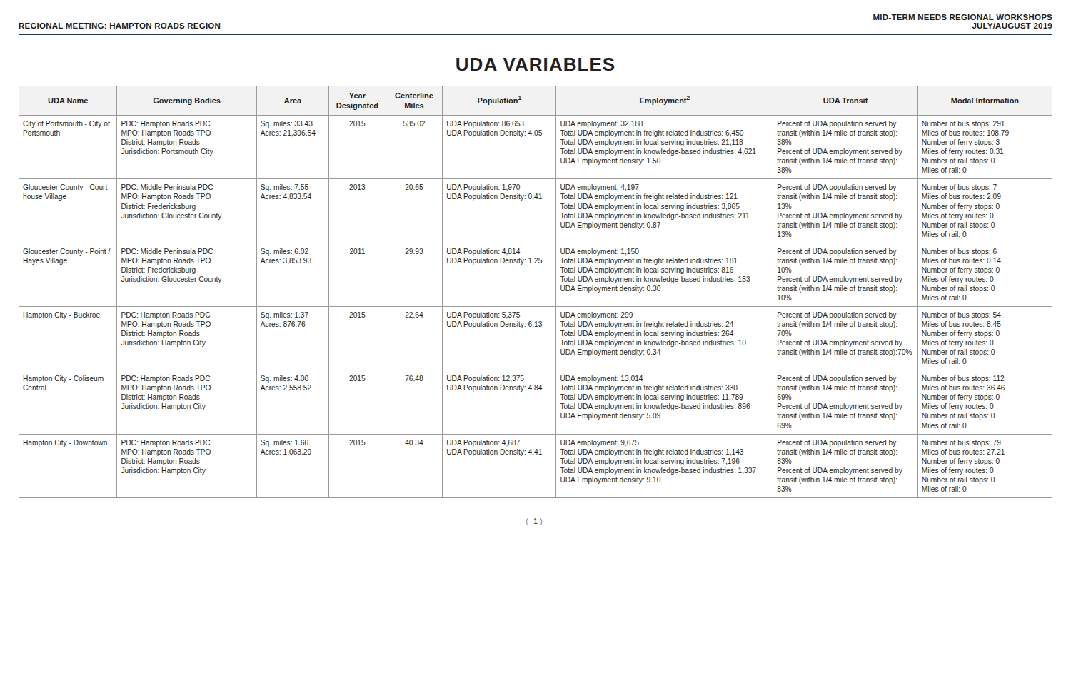Regional Meeting: Hampton Roads Region
Mid-Term Needs Regional Workshops July/August 2019
UDA Variables
| UDA Name | Governing Bodies | Area | Year Designated | Centerline Miles | Population 1 | Employment 2 | UDA Transit | Modal Information |
| --- | --- | --- | --- | --- | --- | --- | --- | --- |
| City of Portsmouth - City of Portsmouth | PDC: Hampton Roads PDC MPO: Hampton Roads TPO District: Hampton Roads Jurisdiction: Portsmouth City | Sq. miles: 33.43 Acres: 21,396.54 | 2015 | 535.02 | UDA Population: 86,653 UDA Population Density: 4.05 | UDA employment: 32,188 Total UDA employment in freight related industries: 6,450 Total UDA employment in local serving industries: 21,118 Total UDA employment in knowledge-based industries: 4,621 UDA Employment density: 1.50 | Percent of UDA population served by transit (within 1/4 mile of transit stop): 38% Percent of UDA employment served by transit (within 1/4 mile of transit stop): 38% | Number of bus stops: 291 Miles of bus routes: 108.79 Number of ferry stops: 3 Miles of ferry routes: 0.31 Number of rail stops: 0 Miles of rail: 0 |
| Gloucester County - Court house Village | PDC: Middle Peninsula PDC MPO: Hampton Roads TPO District: Fredericksburg Jurisdiction: Gloucester County | Sq. miles: 7.55 Acres: 4,833.54 | 2013 | 20.65 | UDA Population: 1,970 UDA Population Density: 0.41 | UDA employment: 4,197 Total UDA employment in freight related industries: 121 Total UDA employment in local serving industries: 3,865 Total UDA employment in knowledge-based industries: 211 UDA Employment density: 0.87 | Percent of UDA population served by transit (within 1/4 mile of transit stop): 13% Percent of UDA employment served by transit (within 1/4 mile of transit stop): 13% | Number of bus stops: 7 Miles of bus routes: 2.09 Number of ferry stops: 0 Miles of ferry routes: 0 Number of rail stops: 0 Miles of rail: 0 |
| Gloucester County - Point / Hayes Village | PDC: Middle Peninsula PDC MPO: Hampton Roads TPO District: Fredericksburg Jurisdiction: Gloucester County | Sq. miles: 6.02 Acres: 3,853.93 | 2011 | 29.93 | UDA Population: 4,814 UDA Population Density: 1.25 | UDA employment: 1,150 Total UDA employment in freight related industries: 181 Total UDA employment in local serving industries: 816 Total UDA employment in knowledge-based industries: 153 UDA Employment density: 0.30 | Percent of UDA population served by transit (within 1/4 mile of transit stop): 10% Percent of UDA employment served by transit (within 1/4 mile of transit stop): 10% | Number of bus stops: 6 Miles of bus routes: 0.14 Number of ferry stops: 0 Miles of ferry routes: 0 Number of rail stops: 0 Miles of rail: 0 |
| Hampton City - Buckroe | PDC: Hampton Roads PDC MPO: Hampton Roads TPO District: Hampton Roads Jurisdiction: Hampton City | Sq. miles: 1.37 Acres: 876.76 | 2015 | 22.64 | UDA Population: 5,375 UDA Population Density: 6.13 | UDA employment: 299 Total UDA employment in freight related industries: 24 Total UDA employment in local serving industries: 264 Total UDA employment in knowledge-based industries: 10 UDA Employment density: 0.34 | Percent of UDA population served by transit (within 1/4 mile of transit stop): 70% Percent of UDA employment served by transit (within 1/4 mile of transit stop):70% | Number of bus stops: 54 Miles of bus routes: 8.45 Number of ferry stops: 0 Miles of ferry routes: 0 Number of rail stops: 0 Miles of rail: 0 |
| Hampton City - Coliseum Central | PDC: Hampton Roads PDC MPO: Hampton Roads TPO District: Hampton Roads Jurisdiction: Hampton City | Sq. miles: 4.00 Acres: 2,558.52 | 2015 | 76.48 | UDA Population: 12,375 UDA Population Density: 4.84 | UDA employment: 13,014 Total UDA employment in freight related industries: 330 Total UDA employment in local serving industries: 11,789 Total UDA employment in knowledge-based industries: 896 UDA Employment density: 5.09 | Percent of UDA population served by transit (within 1/4 mile of transit stop): 69% Percent of UDA employment served by transit (within 1/4 mile of transit stop): 69% | Number of bus stops: 112 Miles of bus routes: 36.46 Number of ferry stops: 0 Miles of ferry routes: 0 Number of rail stops: 0 Miles of rail: 0 |
| Hampton City - Downtown | PDC: Hampton Roads PDC MPO: Hampton Roads TPO District: Hampton Roads Jurisdiction: Hampton City | Sq. miles: 1.66 Acres: 1,063.29 | 2015 | 40.34 | UDA Population: 4,687 UDA Population Density: 4.41 | UDA employment: 9,675 Total UDA employment in freight related industries: 1,143 Total UDA employment in local serving industries: 7,196 Total UDA employment in knowledge-based industries: 1,337 UDA Employment density: 9.10 | Percent of UDA population served by transit (within 1/4 mile of transit stop): 83% Percent of UDA employment served by transit (within 1/4 mile of transit stop): 83% | Number of bus stops: 79 Miles of bus routes: 27.21 Number of ferry stops: 0 Miles of ferry routes: 0 Number of rail stops: 0 Miles of rail: 0 |
( 1 )